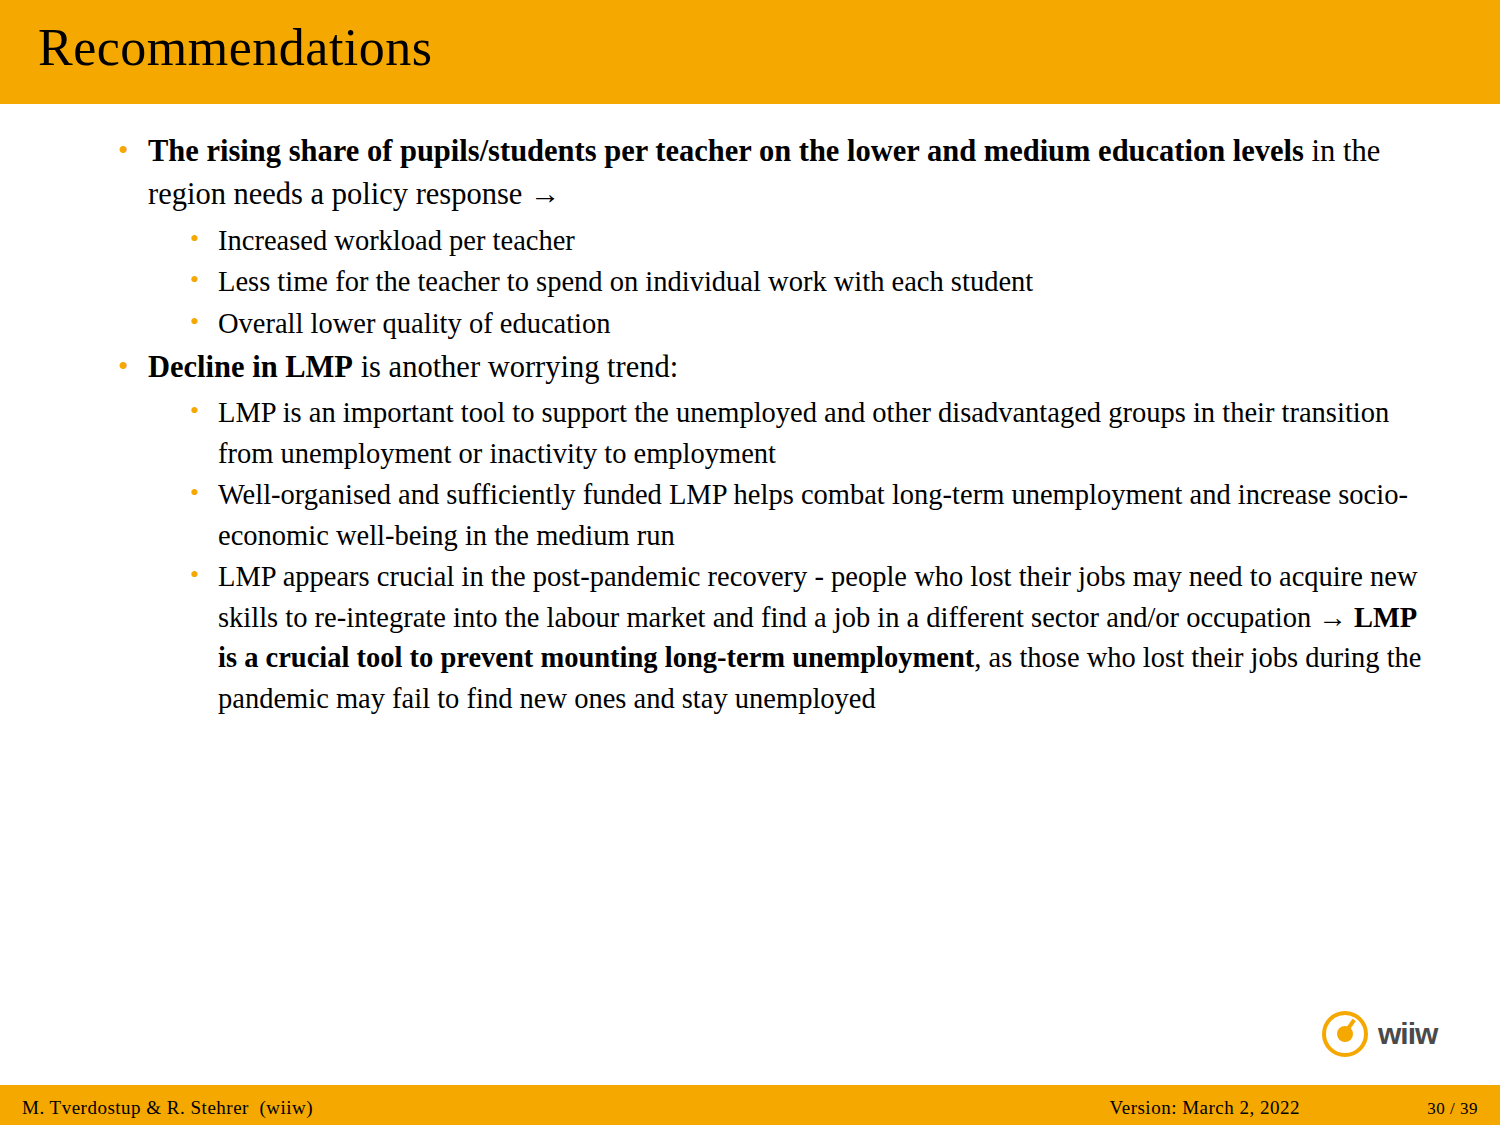Recommendations
The rising share of pupils/students per teacher on the lower and medium education levels in the region needs a policy response →
Increased workload per teacher
Less time for the teacher to spend on individual work with each student
Overall lower quality of education
Decline in LMP is another worrying trend:
LMP is an important tool to support the unemployed and other disadvantaged groups in their transition from unemployment or inactivity to employment
Well-organised and sufficiently funded LMP helps combat long-term unemployment and increase socio-economic well-being in the medium run
LMP appears crucial in the post-pandemic recovery - people who lost their jobs may need to acquire new skills to re-integrate into the labour market and find a job in a different sector and/or occupation → LMP is a crucial tool to prevent mounting long-term unemployment, as those who lost their jobs during the pandemic may fail to find new ones and stay unemployed
wiiw
M. Tverdostup & R. Stehrer (wiiw)
Version: March 2, 2022
30 / 39